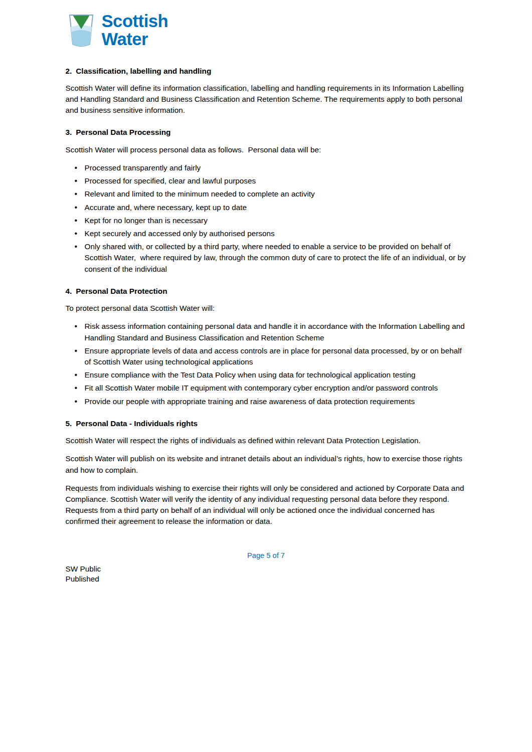Scottish
Water
2. Classification, labelling and handling
Scottish Water will define its information classification, labelling and handling requirements in its Information Labelling and Handling Standard and Business Classification and Retention Scheme. The requirements apply to both personal and business sensitive information.
3. Personal Data Processing
Scottish Water will process personal data as follows. Personal data will be:
Processed transparently and fairly
Processed for specified, clear and lawful purposes
Relevant and limited to the minimum needed to complete an activity
Accurate and, where necessary, kept up to date
Kept for no longer than is necessary
Kept securely and accessed only by authorised persons
Only shared with, or collected by a third party, where needed to enable a service to be provided on behalf of Scottish Water, where required by law, through the common duty of care to protect the life of an individual, or by consent of the individual
4. Personal Data Protection
To protect personal data Scottish Water will:
Risk assess information containing personal data and handle it in accordance with the Information Labelling and Handling Standard and Business Classification and Retention Scheme
Ensure appropriate levels of data and access controls are in place for personal data processed, by or on behalf of Scottish Water using technological applications
Ensure compliance with the Test Data Policy when using data for technological application testing
Fit all Scottish Water mobile IT equipment with contemporary cyber encryption and/or password controls
Provide our people with appropriate training and raise awareness of data protection requirements
5. Personal Data - Individuals rights
Scottish Water will respect the rights of individuals as defined within relevant Data Protection Legislation.
Scottish Water will publish on its website and intranet details about an individual’s rights, how to exercise those rights and how to complain.
Requests from individuals wishing to exercise their rights will only be considered and actioned by Corporate Data and Compliance. Scottish Water will verify the identity of any individual requesting personal data before they respond. Requests from a third party on behalf of an individual will only be actioned once the individual concerned has confirmed their agreement to release the information or data.
Page 5 of 7
SW Public
Published